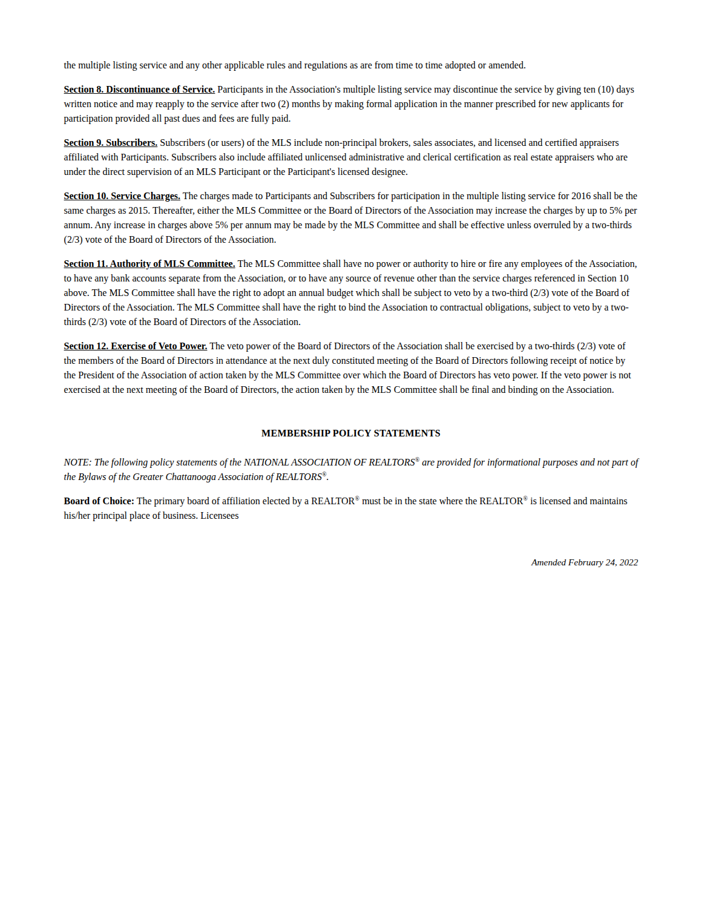the multiple listing service and any other applicable rules and regulations as are from time to time adopted or amended.
Section 8. Discontinuance of Service. Participants in the Association's multiple listing service may discontinue the service by giving ten (10) days written notice and may reapply to the service after two (2) months by making formal application in the manner prescribed for new applicants for participation provided all past dues and fees are fully paid.
Section 9. Subscribers. Subscribers (or users) of the MLS include non-principal brokers, sales associates, and licensed and certified appraisers affiliated with Participants. Subscribers also include affiliated unlicensed administrative and clerical certification as real estate appraisers who are under the direct supervision of an MLS Participant or the Participant's licensed designee.
Section 10. Service Charges. The charges made to Participants and Subscribers for participation in the multiple listing service for 2016 shall be the same charges as 2015. Thereafter, either the MLS Committee or the Board of Directors of the Association may increase the charges by up to 5% per annum. Any increase in charges above 5% per annum may be made by the MLS Committee and shall be effective unless overruled by a two-thirds (2/3) vote of the Board of Directors of the Association.
Section 11. Authority of MLS Committee. The MLS Committee shall have no power or authority to hire or fire any employees of the Association, to have any bank accounts separate from the Association, or to have any source of revenue other than the service charges referenced in Section 10 above. The MLS Committee shall have the right to adopt an annual budget which shall be subject to veto by a two-third (2/3) vote of the Board of Directors of the Association. The MLS Committee shall have the right to bind the Association to contractual obligations, subject to veto by a two-thirds (2/3) vote of the Board of Directors of the Association.
Section 12. Exercise of Veto Power. The veto power of the Board of Directors of the Association shall be exercised by a two-thirds (2/3) vote of the members of the Board of Directors in attendance at the next duly constituted meeting of the Board of Directors following receipt of notice by the President of the Association of action taken by the MLS Committee over which the Board of Directors has veto power. If the veto power is not exercised at the next meeting of the Board of Directors, the action taken by the MLS Committee shall be final and binding on the Association.
MEMBERSHIP POLICY STATEMENTS
NOTE: The following policy statements of the NATIONAL ASSOCIATION OF REALTORS® are provided for informational purposes and not part of the Bylaws of the Greater Chattanooga Association of REALTORS®.
Board of Choice: The primary board of affiliation elected by a REALTOR® must be in the state where the REALTOR® is licensed and maintains his/her principal place of business. Licensees
Amended February 24, 2022